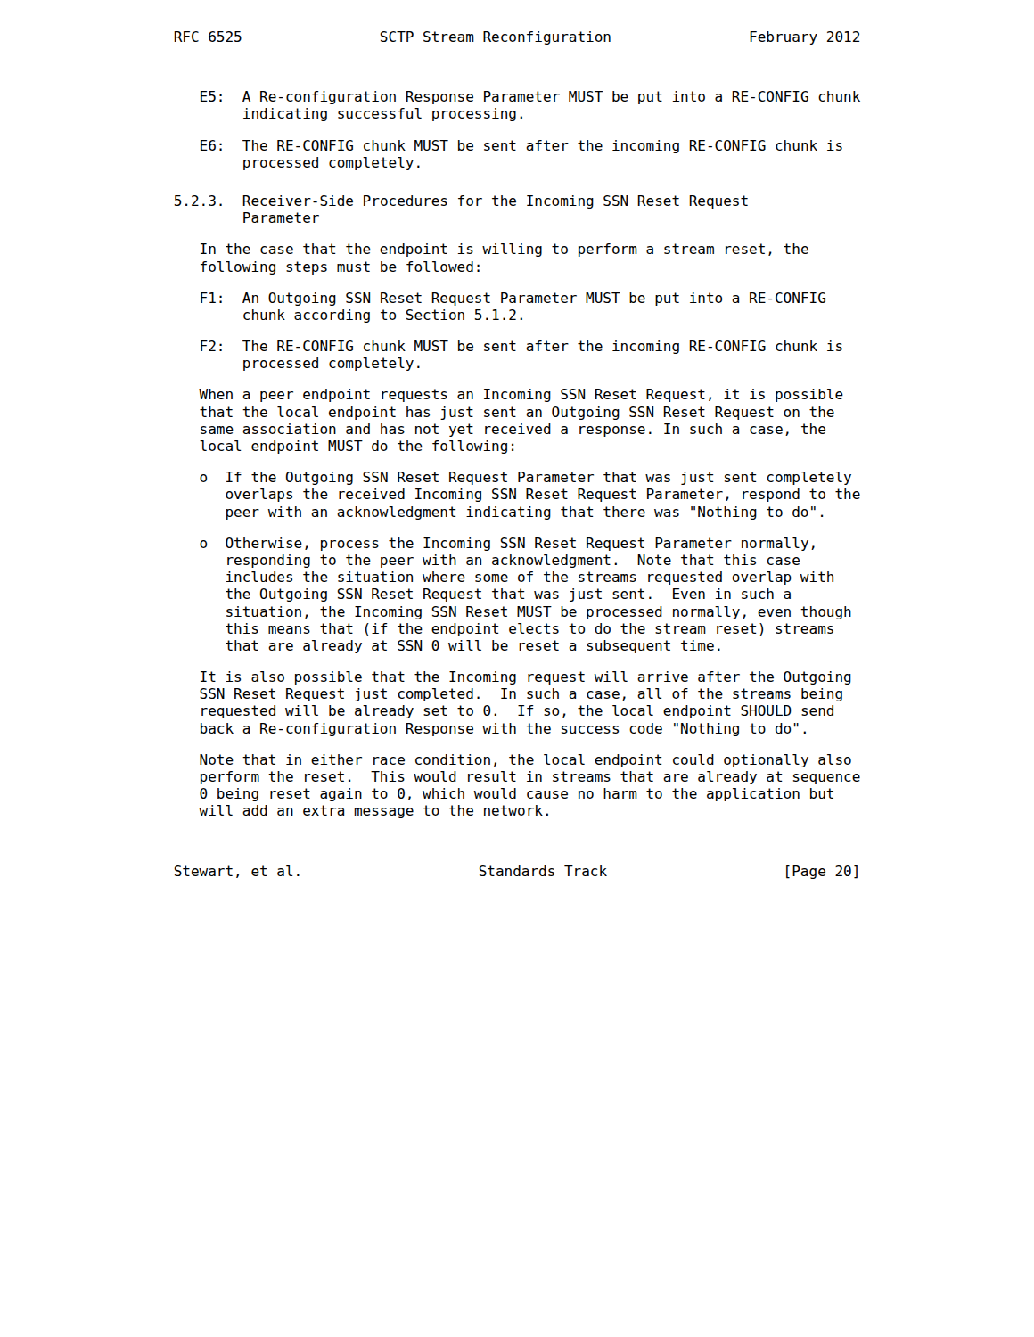RFC 6525 SCTP Stream Reconfiguration February 2012
E5:
A Re-configuration Response Parameter MUST be put into a RE-CONFIG chunk indicating successful processing.
E6:
The RE-CONFIG chunk MUST be sent after the incoming RE-CONFIG chunk is processed completely.
5.2.3. Receiver-Side Procedures for the Incoming SSN Reset Request Parameter
In the case that the endpoint is willing to perform a stream reset, the following steps must be followed:
F1:
An Outgoing SSN Reset Request Parameter MUST be put into a RE-CONFIG chunk according to Section 5.1.2.
F2:
The RE-CONFIG chunk MUST be sent after the incoming RE-CONFIG chunk is processed completely.
When a peer endpoint requests an Incoming SSN Reset Request, it is possible that the local endpoint has just sent an Outgoing SSN Reset Request on the same association and has not yet received a response. In such a case, the local endpoint MUST do the following:
If the Outgoing SSN Reset Request Parameter that was just sent completely overlaps the received Incoming SSN Reset Request Parameter, respond to the peer with an acknowledgment indicating that there was "Nothing to do".
Otherwise, process the Incoming SSN Reset Request Parameter normally, responding to the peer with an acknowledgment. Note that this case includes the situation where some of the streams requested overlap with the Outgoing SSN Reset Request that was just sent. Even in such a situation, the Incoming SSN Reset MUST be processed normally, even though this means that (if the endpoint elects to do the stream reset) streams that are already at SSN 0 will be reset a subsequent time.
It is also possible that the Incoming request will arrive after the Outgoing SSN Reset Request just completed. In such a case, all of the streams being requested will be already set to 0. If so, the local endpoint SHOULD send back a Re-configuration Response with the success code "Nothing to do".
Note that in either race condition, the local endpoint could optionally also perform the reset. This would result in streams that are already at sequence 0 being reset again to 0, which would cause no harm to the application but will add an extra message to the network.
Stewart, et al. Standards Track [Page 20]